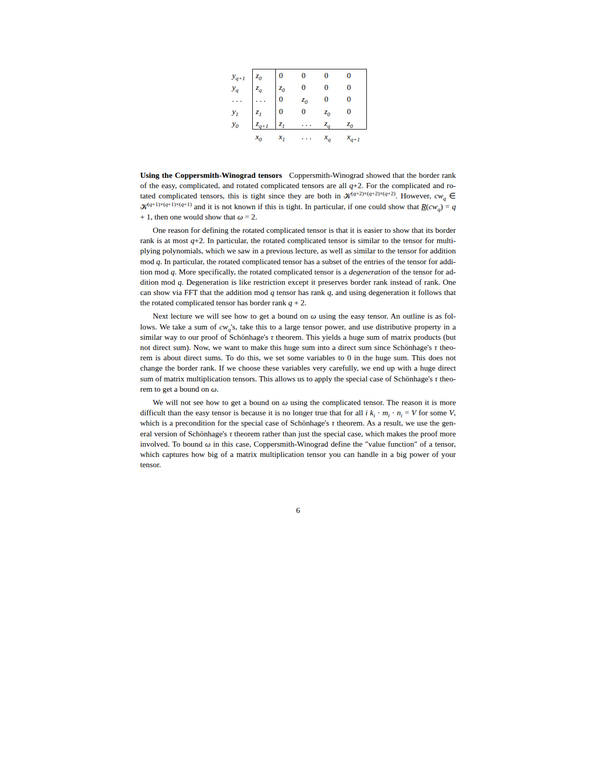| y q+1 | z 0 | 0 | 0 | 0 | 0 |
| y q | z q | z 0 | 0 | 0 | 0 |
| . . . | . . . | 0 | z 0 | 0 | 0 |
| y 1 | z 1 | 0 | 0 | z 0 | 0 |
| y 0 | z q+1 | z 1 | . . . | z q | z 0 |
| | x 0 | x 1 | . . . | x q | x q+1 |
Using the Coppersmith-Winograd tensors Coppersmith-Winograd showed that the border rank of the easy, complicated, and rotated complicated tensors are all q+2. For the complicated and rotated complicated tensors, this is tight since they are both in 𝒦(q+2)×(q+2)×(q+2). However, cwq ∈ 𝒦(q+1)×(q+1)×(q+1) and it is not known if this is tight. In particular, if one could show that R(cwq) = q + 1, then one would show that ω = 2.
One reason for defining the rotated complicated tensor is that it is easier to show that its border rank is at most q+2. In particular, the rotated complicated tensor is similar to the tensor for multiplying polynomials, which we saw in a previous lecture, as well as similar to the tensor for addition mod q. In particular, the rotated complicated tensor has a subset of the entries of the tensor for addition mod q. More specifically, the rotated complicated tensor is a degeneration of the tensor for addition mod q. Degeneration is like restriction except it preserves border rank instead of rank. One can show via FFT that the addition mod q tensor has rank q, and using degeneration it follows that the rotated complicated tensor has border rank q + 2.
Next lecture we will see how to get a bound on ω using the easy tensor. An outline is as follows. We take a sum of cwq's, take this to a large tensor power, and use distributive property in a similar way to our proof of Schönhage's τ theorem. This yields a huge sum of matrix products (but not direct sum). Now, we want to make this huge sum into a direct sum since Schönhage's τ theorem is about direct sums. To do this, we set some variables to 0 in the huge sum. This does not change the border rank. If we choose these variables very carefully, we end up with a huge direct sum of matrix multiplication tensors. This allows us to apply the special case of Schönhage's τ theorem to get a bound on ω.
We will not see how to get a bound on ω using the complicated tensor. The reason it is more difficult than the easy tensor is because it is no longer true that for all i ki · mi · ni = V for some V, which is a precondition for the special case of Schönhage's τ theorem. As a result, we use the general version of Schönhage's τ theorem rather than just the special case, which makes the proof more involved. To bound ω in this case, Coppersmith-Winograd define the "value function" of a tensor, which captures how big of a matrix multiplication tensor you can handle in a big power of your tensor.
6